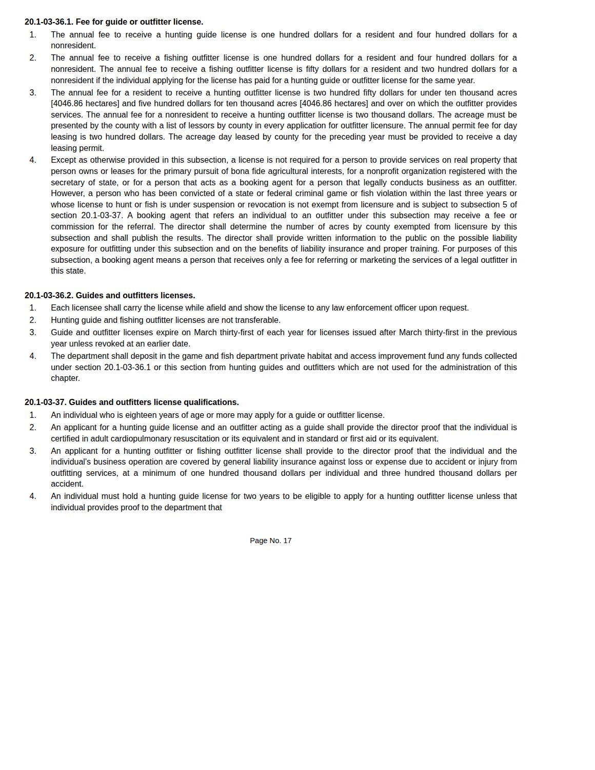20.1-03-36.1. Fee for guide or outfitter license.
1. The annual fee to receive a hunting guide license is one hundred dollars for a resident and four hundred dollars for a nonresident.
2. The annual fee to receive a fishing outfitter license is one hundred dollars for a resident and four hundred dollars for a nonresident. The annual fee to receive a fishing outfitter license is fifty dollars for a resident and two hundred dollars for a nonresident if the individual applying for the license has paid for a hunting guide or outfitter license for the same year.
3. The annual fee for a resident to receive a hunting outfitter license is two hundred fifty dollars for under ten thousand acres [4046.86 hectares] and five hundred dollars for ten thousand acres [4046.86 hectares] and over on which the outfitter provides services. The annual fee for a nonresident to receive a hunting outfitter license is two thousand dollars. The acreage must be presented by the county with a list of lessors by county in every application for outfitter licensure. The annual permit fee for day leasing is two hundred dollars. The acreage day leased by county for the preceding year must be provided to receive a day leasing permit.
4. Except as otherwise provided in this subsection, a license is not required for a person to provide services on real property that person owns or leases for the primary pursuit of bona fide agricultural interests, for a nonprofit organization registered with the secretary of state, or for a person that acts as a booking agent for a person that legally conducts business as an outfitter. However, a person who has been convicted of a state or federal criminal game or fish violation within the last three years or whose license to hunt or fish is under suspension or revocation is not exempt from licensure and is subject to subsection 5 of section 20.1-03-37. A booking agent that refers an individual to an outfitter under this subsection may receive a fee or commission for the referral. The director shall determine the number of acres by county exempted from licensure by this subsection and shall publish the results. The director shall provide written information to the public on the possible liability exposure for outfitting under this subsection and on the benefits of liability insurance and proper training. For purposes of this subsection, a booking agent means a person that receives only a fee for referring or marketing the services of a legal outfitter in this state.
20.1-03-36.2. Guides and outfitters licenses.
1. Each licensee shall carry the license while afield and show the license to any law enforcement officer upon request.
2. Hunting guide and fishing outfitter licenses are not transferable.
3. Guide and outfitter licenses expire on March thirty-first of each year for licenses issued after March thirty-first in the previous year unless revoked at an earlier date.
4. The department shall deposit in the game and fish department private habitat and access improvement fund any funds collected under section 20.1-03-36.1 or this section from hunting guides and outfitters which are not used for the administration of this chapter.
20.1-03-37. Guides and outfitters license qualifications.
1. An individual who is eighteen years of age or more may apply for a guide or outfitter license.
2. An applicant for a hunting guide license and an outfitter acting as a guide shall provide the director proof that the individual is certified in adult cardiopulmonary resuscitation or its equivalent and in standard or first aid or its equivalent.
3. An applicant for a hunting outfitter or fishing outfitter license shall provide to the director proof that the individual and the individual's business operation are covered by general liability insurance against loss or expense due to accident or injury from outfitting services, at a minimum of one hundred thousand dollars per individual and three hundred thousand dollars per accident.
4. An individual must hold a hunting guide license for two years to be eligible to apply for a hunting outfitter license unless that individual provides proof to the department that
Page No. 17